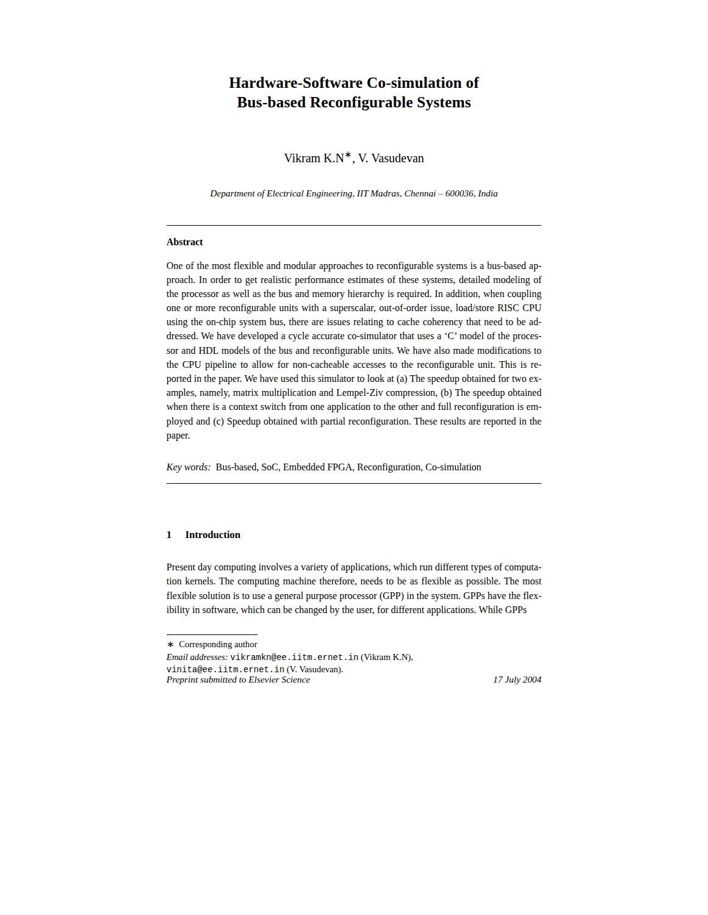Hardware-Software Co-simulation of
Bus-based Reconfigurable Systems
Vikram K.N∗, V. Vasudevan
Department of Electrical Engineering, IIT Madras, Chennai – 600036, India
Abstract
One of the most flexible and modular approaches to reconfigurable systems is a bus-based approach. In order to get realistic performance estimates of these systems, detailed modeling of the processor as well as the bus and memory hierarchy is required. In addition, when coupling one or more reconfigurable units with a superscalar, out-of-order issue, load/store RISC CPU using the on-chip system bus, there are issues relating to cache coherency that need to be addressed. We have developed a cycle accurate co-simulator that uses a ‘C’ model of the processor and HDL models of the bus and reconfigurable units. We have also made modifications to the CPU pipeline to allow for non-cacheable accesses to the reconfigurable unit. This is reported in the paper. We have used this simulator to look at (a) The speedup obtained for two examples, namely, matrix multiplication and Lempel-Ziv compression, (b) The speedup obtained when there is a context switch from one application to the other and full reconfiguration is employed and (c) Speedup obtained with partial reconfiguration. These results are reported in the paper.
Key words: Bus-based, SoC, Embedded FPGA, Reconfiguration, Co-simulation
1 Introduction
Present day computing involves a variety of applications, which run different types of computation kernels. The computing machine therefore, needs to be as flexible as possible. The most flexible solution is to use a general purpose processor (GPP) in the system. GPPs have the flexibility in software, which can be changed by the user, for different applications. While GPPs
∗ Corresponding author
Email addresses: vikramkn@ee.iitm.ernet.in (Vikram K.N),
vinita@ee.iitm.ernet.in (V. Vasudevan).
Preprint submitted to Elsevier Science 17 July 2004